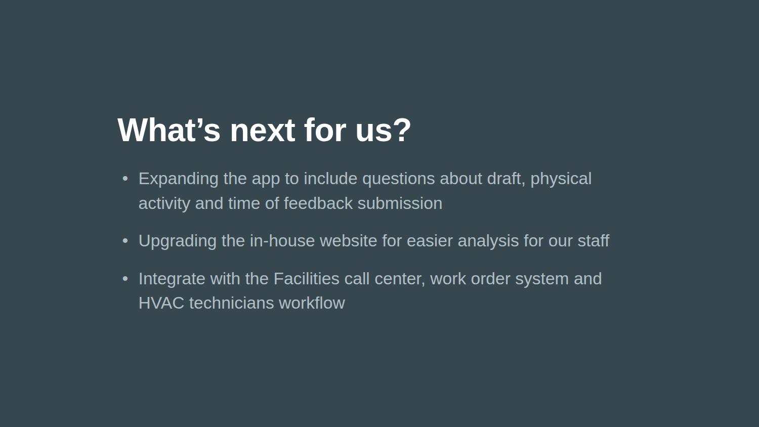What’s next for us?
Expanding the app to include questions about draft, physical activity and time of feedback submission
Upgrading the in-house website for easier analysis for our staff
Integrate with the Facilities call center, work order system and HVAC technicians workflow